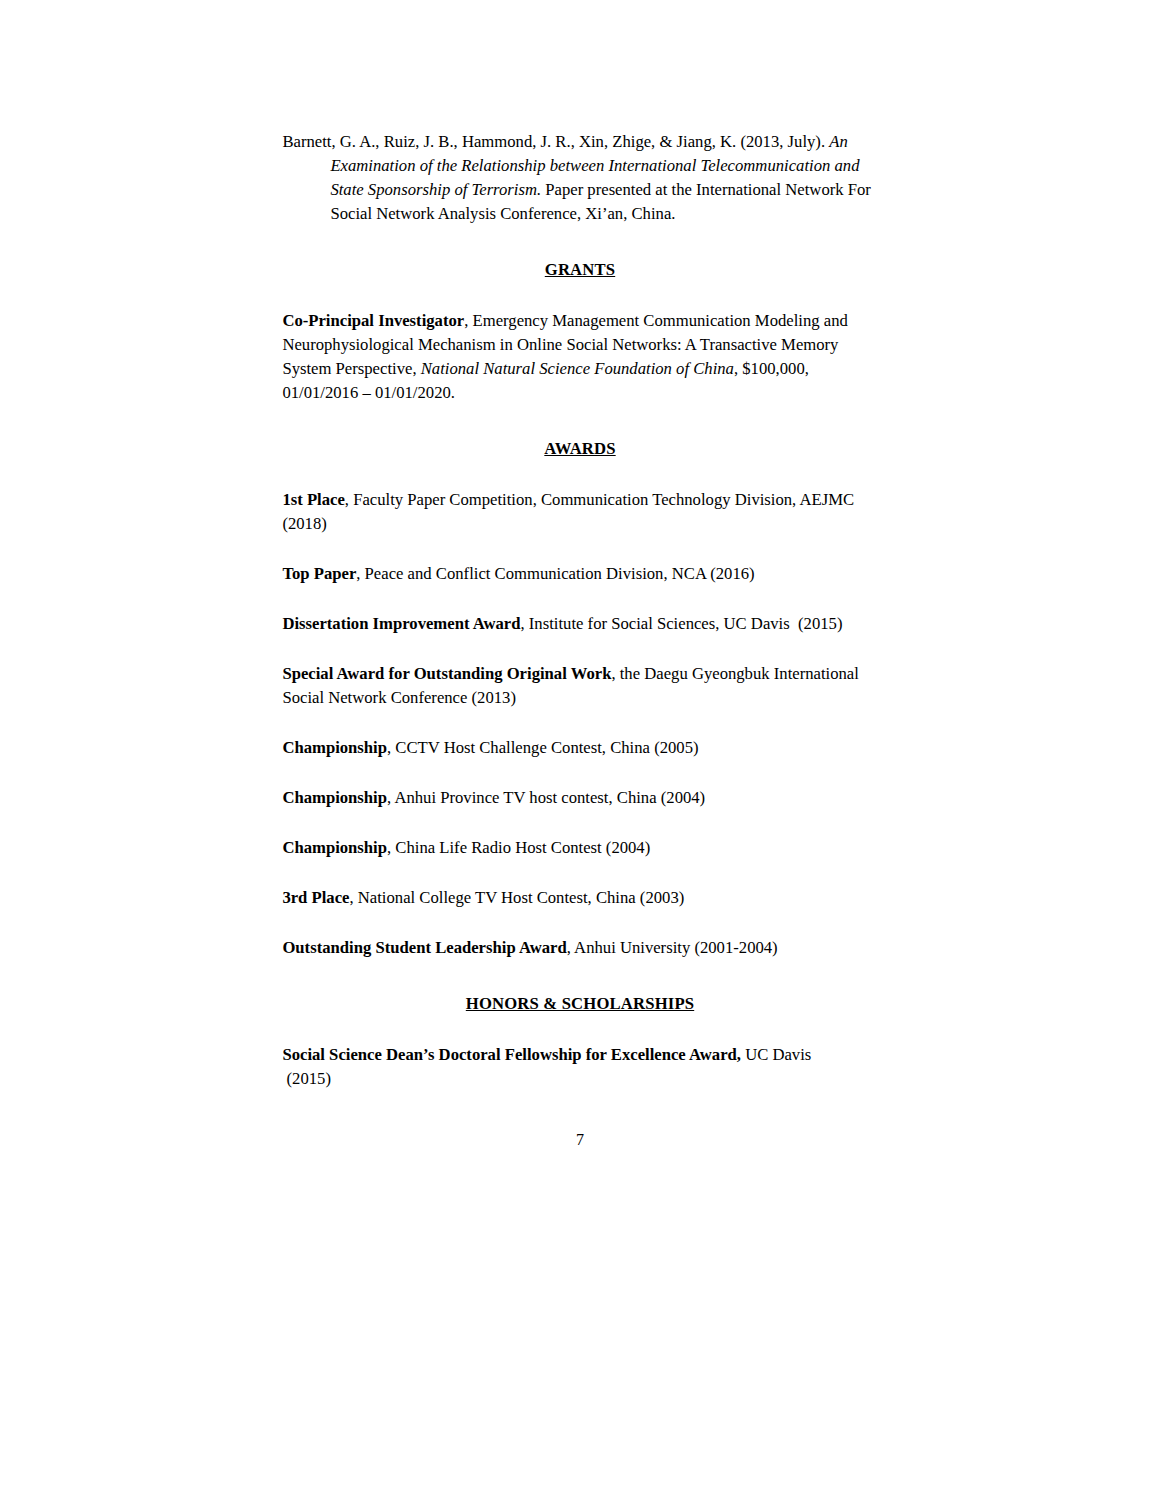Barnett, G. A., Ruiz, J. B., Hammond, J. R., Xin, Zhige, & Jiang, K. (2013, July). An Examination of the Relationship between International Telecommunication and State Sponsorship of Terrorism. Paper presented at the International Network For Social Network Analysis Conference, Xi’an, China.
GRANTS
Co-Principal Investigator, Emergency Management Communication Modeling and Neurophysiological Mechanism in Online Social Networks: A Transactive Memory System Perspective, National Natural Science Foundation of China, $100,000, 01/01/2016 – 01/01/2020.
AWARDS
1st Place, Faculty Paper Competition, Communication Technology Division, AEJMC (2018)
Top Paper, Peace and Conflict Communication Division, NCA (2016)
Dissertation Improvement Award, Institute for Social Sciences, UC Davis (2015)
Special Award for Outstanding Original Work, the Daegu Gyeongbuk International Social Network Conference (2013)
Championship, CCTV Host Challenge Contest, China (2005)
Championship, Anhui Province TV host contest, China (2004)
Championship, China Life Radio Host Contest (2004)
3rd Place, National College TV Host Contest, China (2003)
Outstanding Student Leadership Award, Anhui University (2001-2004)
HONORS & SCHOLARSHIPS
Social Science Dean’s Doctoral Fellowship for Excellence Award, UC Davis
(2015)
7